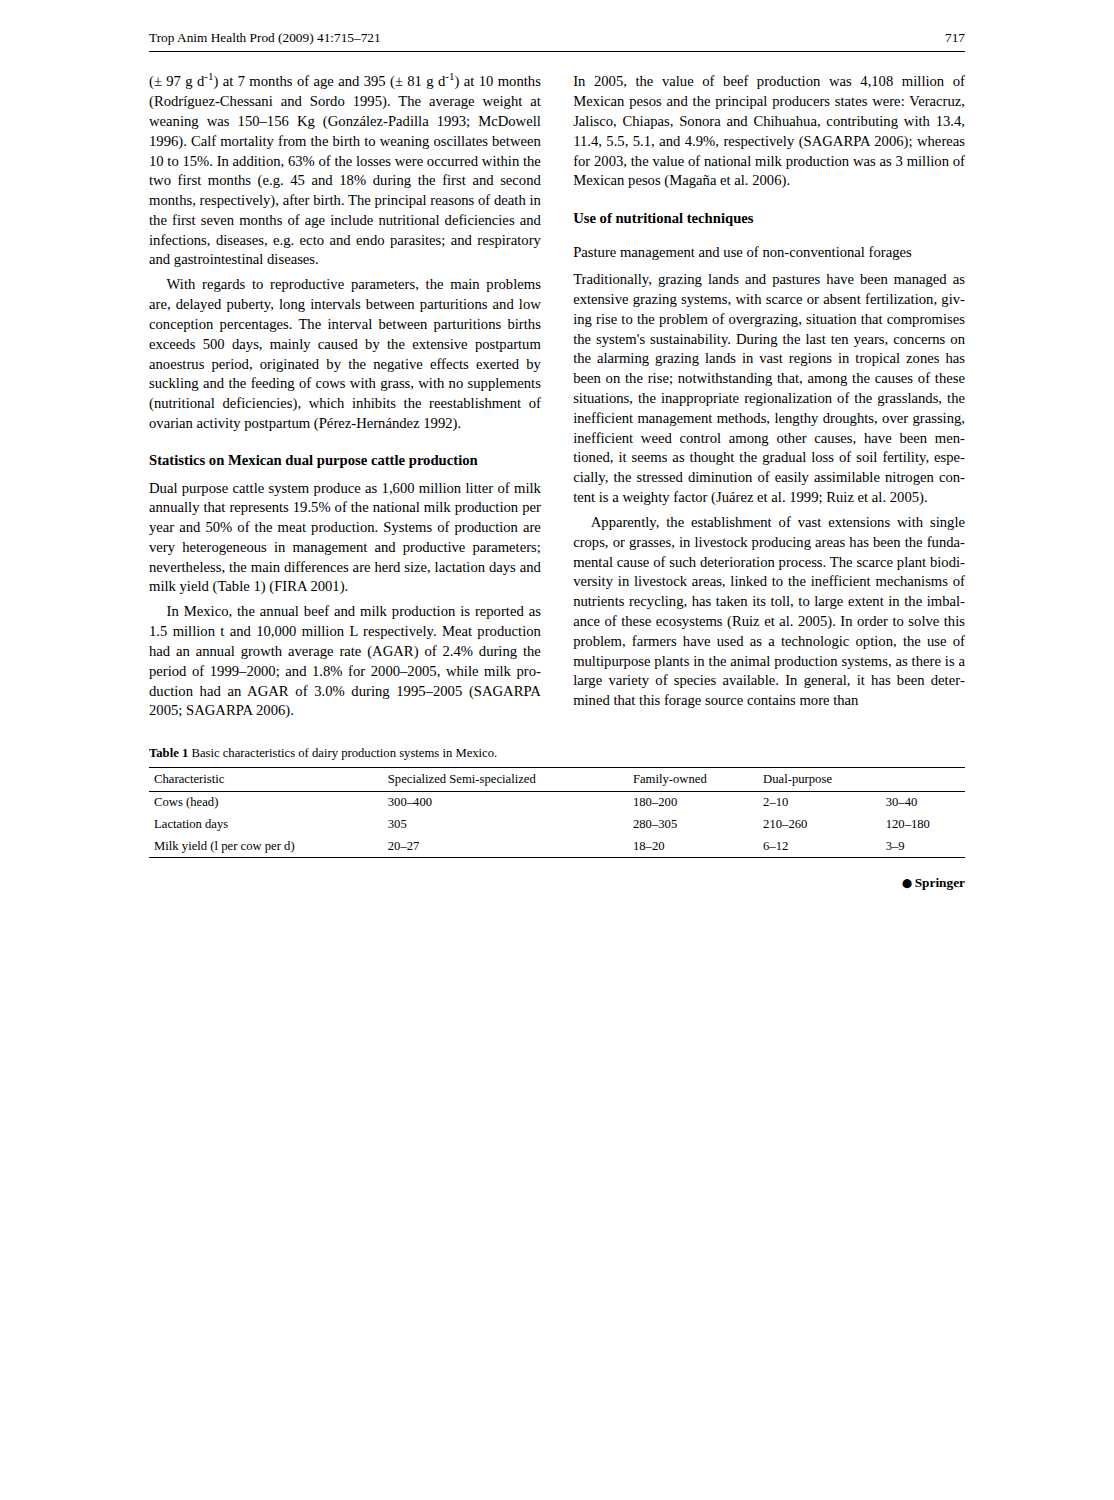Trop Anim Health Prod (2009) 41:715–721 717
(± 97 g d-1) at 7 months of age and 395 (± 81 g d-1) at 10 months (Rodríguez-Chessani and Sordo 1995). The average weight at weaning was 150–156 Kg (González-Padilla 1993; McDowell 1996). Calf mortality from the birth to weaning oscillates between 10 to 15%. In addition, 63% of the losses were occurred within the two first months (e.g. 45 and 18% during the first and second months, respectively), after birth. The principal reasons of death in the first seven months of age include nutritional deficiencies and infections, diseases, e.g. ecto and endo parasites; and respiratory and gastrointestinal diseases.
With regards to reproductive parameters, the main problems are, delayed puberty, long intervals between parturitions and low conception percentages. The interval between parturitions births exceeds 500 days, mainly caused by the extensive postpartum anoestrus period, originated by the negative effects exerted by suckling and the feeding of cows with grass, with no supplements (nutritional deficiencies), which inhibits the reestablishment of ovarian activity postpartum (Pérez-Hernández 1992).
Statistics on Mexican dual purpose cattle production
Dual purpose cattle system produce as 1,600 million litter of milk annually that represents 19.5% of the national milk production per year and 50% of the meat production. Systems of production are very heterogeneous in management and productive parameters; nevertheless, the main differences are herd size, lactation days and milk yield (Table 1) (FIRA 2001).
In Mexico, the annual beef and milk production is reported as 1.5 million t and 10,000 million L respectively. Meat production had an annual growth average rate (AGAR) of 2.4% during the period of 1999–2000; and 1.8% for 2000–2005, while milk production had an AGAR of 3.0% during 1995–2005 (SAGARPA 2005; SAGARPA 2006).
In 2005, the value of beef production was 4,108 million of Mexican pesos and the principal producers states were: Veracruz, Jalisco, Chiapas, Sonora and Chihuahua, contributing with 13.4, 11.4, 5.5, 5.1, and 4.9%, respectively (SAGARPA 2006); whereas for 2003, the value of national milk production was as 3 million of Mexican pesos (Magaña et al. 2006).
Use of nutritional techniques
Pasture management and use of non-conventional forages
Traditionally, grazing lands and pastures have been managed as extensive grazing systems, with scarce or absent fertilization, giving rise to the problem of overgrazing, situation that compromises the system's sustainability. During the last ten years, concerns on the alarming grazing lands in vast regions in tropical zones has been on the rise; notwithstanding that, among the causes of these situations, the inappropriate regionalization of the grasslands, the inefficient management methods, lengthy droughts, over grassing, inefficient weed control among other causes, have been mentioned, it seems as thought the gradual loss of soil fertility, especially, the stressed diminution of easily assimilable nitrogen content is a weighty factor (Juárez et al. 1999; Ruiz et al. 2005).
Apparently, the establishment of vast extensions with single crops, or grasses, in livestock producing areas has been the fundamental cause of such deterioration process. The scarce plant biodiversity in livestock areas, linked to the inefficient mechanisms of nutrients recycling, has taken its toll, to large extent in the imbalance of these ecosystems (Ruiz et al. 2005). In order to solve this problem, farmers have used as a technologic option, the use of multipurpose plants in the animal production systems, as there is a large variety of species available. In general, it has been determined that this forage source contains more than
Table 1 Basic characteristics of dairy production systems in Mexico.
| Characteristic | Specialized Semi-specialized | Family-owned | Dual-purpose | |
| --- | --- | --- | --- | --- |
| Cows (head) | 300–400 | 180–200 | 2–10 | 30–40 |
| Lactation days | 305 | 280–305 | 210–260 | 120–180 |
| Milk yield (l per cow per d) | 20–27 | 18–20 | 6–12 | 3–9 |
Springer